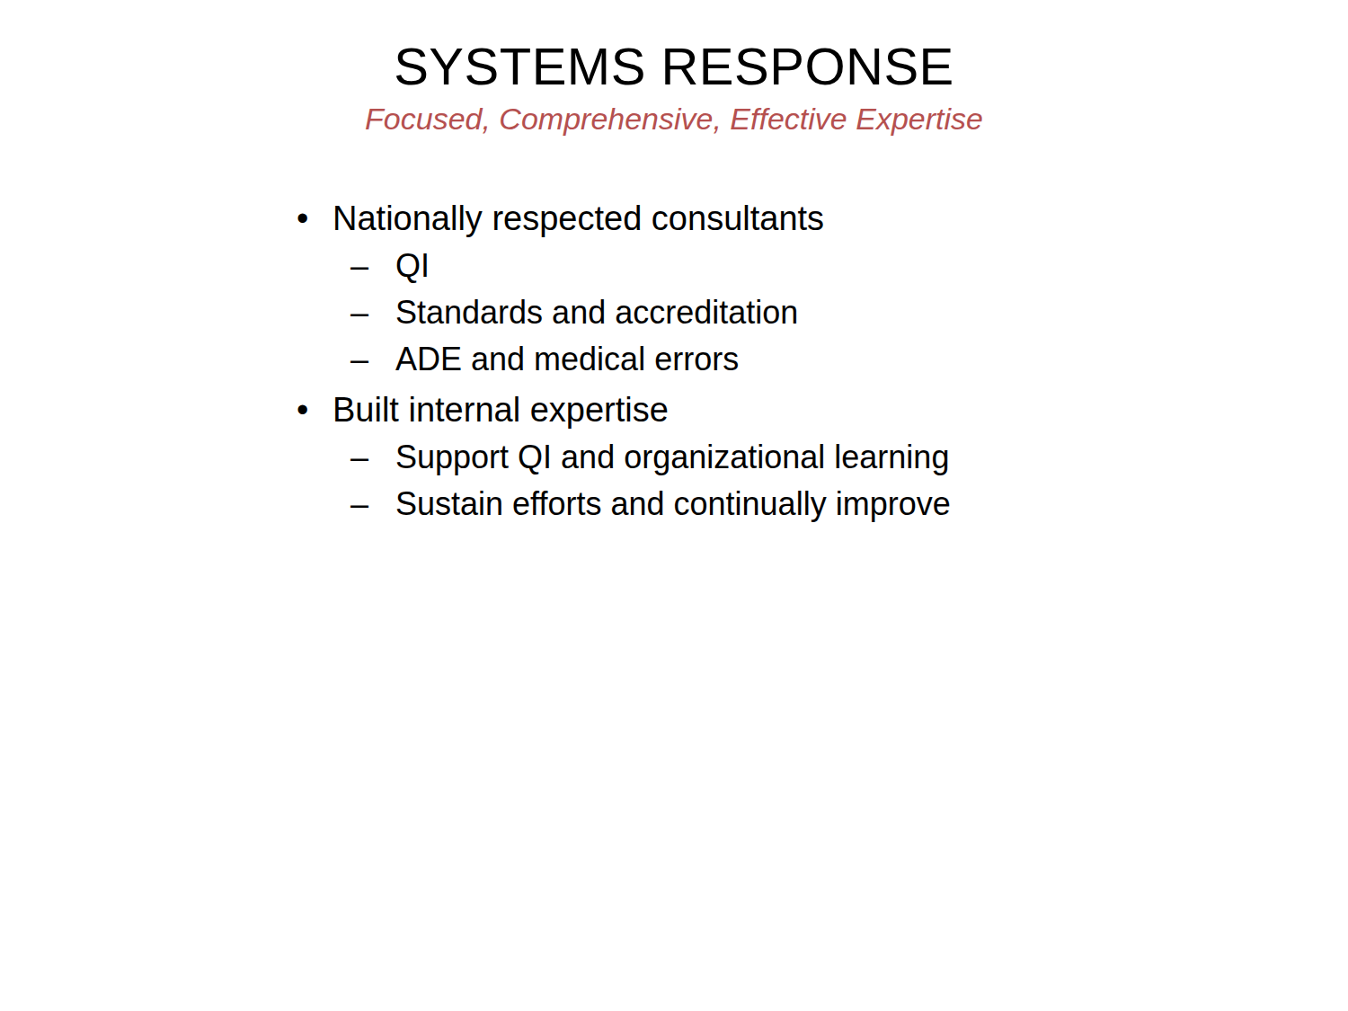SYSTEMS RESPONSE
Focused, Comprehensive, Effective Expertise
Nationally respected consultants
QI
Standards and accreditation
ADE and medical errors
Built internal expertise
Support QI and organizational learning
Sustain efforts and continually improve